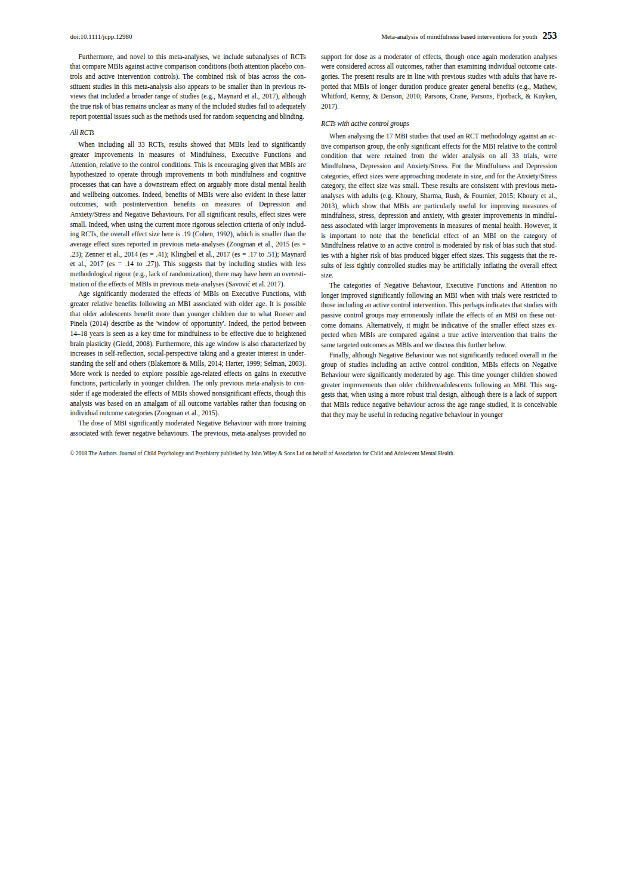doi:10.1111/jcpp.12980 Meta-analysis of mindfulness based interventions for youth 253
Furthermore, and novel to this meta-analyses, we include subanalyses of RCTs that compare MBIs against active comparison conditions (both attention placebo controls and active intervention controls). The combined risk of bias across the constituent studies in this meta-analysis also appears to be smaller than in previous reviews that included a broader range of studies (e.g., Maynard et al., 2017), although the true risk of bias remains unclear as many of the included studies fail to adequately report potential issues such as the methods used for random sequencing and blinding.
All RCTs
When including all 33 RCTs, results showed that MBIs lead to significantly greater improvements in measures of Mindfulness, Executive Functions and Attention, relative to the control conditions. This is encouraging given that MBIs are hypothesized to operate through improvements in both mindfulness and cognitive processes that can have a downstream effect on arguably more distal mental health and wellbeing outcomes. Indeed, benefits of MBIs were also evident in these latter outcomes, with postintervention benefits on measures of Depression and Anxiety/Stress and Negative Behaviours. For all significant results, effect sizes were small. Indeed, when using the current more rigorous selection criteria of only including RCTs, the overall effect size here is .19 (Cohen, 1992), which is smaller than the average effect sizes reported in previous meta-analyses (Zoogman et al., 2015 (es = .23); Zenner et al., 2014 (es = .41); Klingbeil et al., 2017 (es = .17 to .51); Maynard et al., 2017 (es = .14 to .27)). This suggests that by including studies with less methodological rigour (e.g., lack of randomization), there may have been an overestimation of the effects of MBIs in previous meta-analyses (Savović et al. 2017).
Age significantly moderated the effects of MBIs on Executive Functions, with greater relative benefits following an MBI associated with older age. It is possible that older adolescents benefit more than younger children due to what Roeser and Pinela (2014) describe as the 'window of opportunity'. Indeed, the period between 14–18 years is seen as a key time for mindfulness to be effective due to heightened brain plasticity (Giedd, 2008). Furthermore, this age window is also characterized by increases in self-reflection, social-perspective taking and a greater interest in understanding the self and others (Blakemore & Mills, 2014; Harter, 1999; Selman, 2003). More work is needed to explore possible age-related effects on gains in executive functions, particularly in younger children. The only previous meta-analysis to consider if age moderated the effects of MBIs showed nonsignificant effects, though this analysis was based on an amalgam of all outcome variables rather than focusing on individual outcome categories (Zoogman et al., 2015).
The dose of MBI significantly moderated Negative Behaviour with more training associated with fewer negative behaviours. The previous, meta-analyses provided no support for dose as a moderator of effects, though once again moderation analyses were considered across all outcomes, rather than examining individual outcome categories. The present results are in line with previous studies with adults that have reported that MBIs of longer duration produce greater general benefits (e.g., Mathew, Whitford, Kenny, & Denson, 2010; Parsons, Crane, Parsons, Fjorback, & Kuyken, 2017).
RCTs with active control groups
When analysing the 17 MBI studies that used an RCT methodology against an active comparison group, the only significant effects for the MBI relative to the control condition that were retained from the wider analysis on all 33 trials, were Mindfulness, Depression and Anxiety/Stress. For the Mindfulness and Depression categories, effect sizes were approaching moderate in size, and for the Anxiety/Stress category, the effect size was small. These results are consistent with previous meta-analyses with adults (e.g. Khoury, Sharma, Rush, & Fournier, 2015; Khoury et al., 2013), which show that MBIs are particularly useful for improving measures of mindfulness, stress, depression and anxiety, with greater improvements in mindfulness associated with larger improvements in measures of mental health. However, it is important to note that the beneficial effect of an MBI on the category of Mindfulness relative to an active control is moderated by risk of bias such that studies with a higher risk of bias produced bigger effect sizes. This suggests that the results of less tightly controlled studies may be artificially inflating the overall effect size.
The categories of Negative Behaviour, Executive Functions and Attention no longer improved significantly following an MBI when with trials were restricted to those including an active control intervention. This perhaps indicates that studies with passive control groups may erroneously inflate the effects of an MBI on these outcome domains. Alternatively, it might be indicative of the smaller effect sizes expected when MBIs are compared against a true active intervention that trains the same targeted outcomes as MBIs and we discuss this further below.
Finally, although Negative Behaviour was not significantly reduced overall in the group of studies including an active control condition, MBIs effects on Negative Behaviour were significantly moderated by age. This time younger children showed greater improvements than older children/adolescents following an MBI. This suggests that, when using a more robust trial design, although there is a lack of support that MBIs reduce negative behaviour across the age range studied, it is conceivable that they may be useful in reducing negative behaviour in younger
© 2018 The Authors. Journal of Child Psychology and Psychiatry published by John Wiley & Sons Ltd on behalf of Association for Child and Adolescent Mental Health.